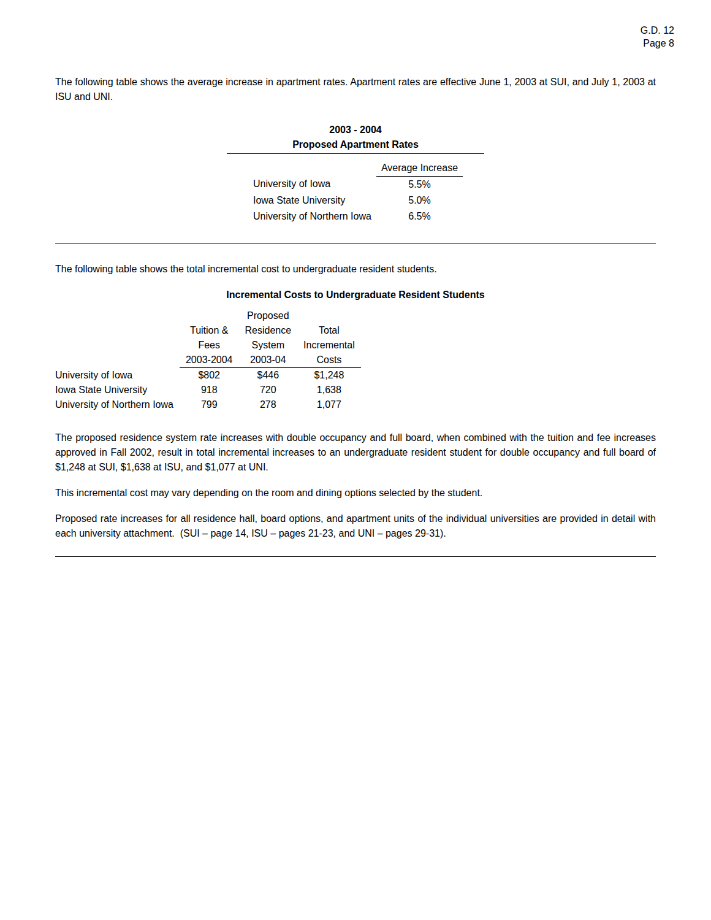G.D. 12
Page 8
The following table shows the average increase in apartment rates. Apartment rates are effective June 1, 2003 at SUI, and July 1, 2003 at ISU and UNI.
2003 - 2004
Proposed Apartment Rates
| | Average Increase |
| University of Iowa | 5.5% |
| Iowa State University | 5.0% |
| University of Northern Iowa | 6.5% |
The following table shows the total incremental cost to undergraduate resident students.
Incremental Costs to Undergraduate Resident Students
| | | Proposed | |
| | Tuition & | Residence | Total |
| | Fees | System | Incremental |
| | 2003-2004 | 2003-04 | Costs |
| University of Iowa | $802 | $446 | $1,248 |
| Iowa State University | 918 | 720 | 1,638 |
| University of Northern Iowa | 799 | 278 | 1,077 |
The proposed residence system rate increases with double occupancy and full board, when combined with the tuition and fee increases approved in Fall 2002, result in total incremental increases to an undergraduate resident student for double occupancy and full board of $1,248 at SUI, $1,638 at ISU, and $1,077 at UNI.
This incremental cost may vary depending on the room and dining options selected by the student.
Proposed rate increases for all residence hall, board options, and apartment units of the individual universities are provided in detail with each university attachment. (SUI – page 14, ISU – pages 21-23, and UNI – pages 29-31).